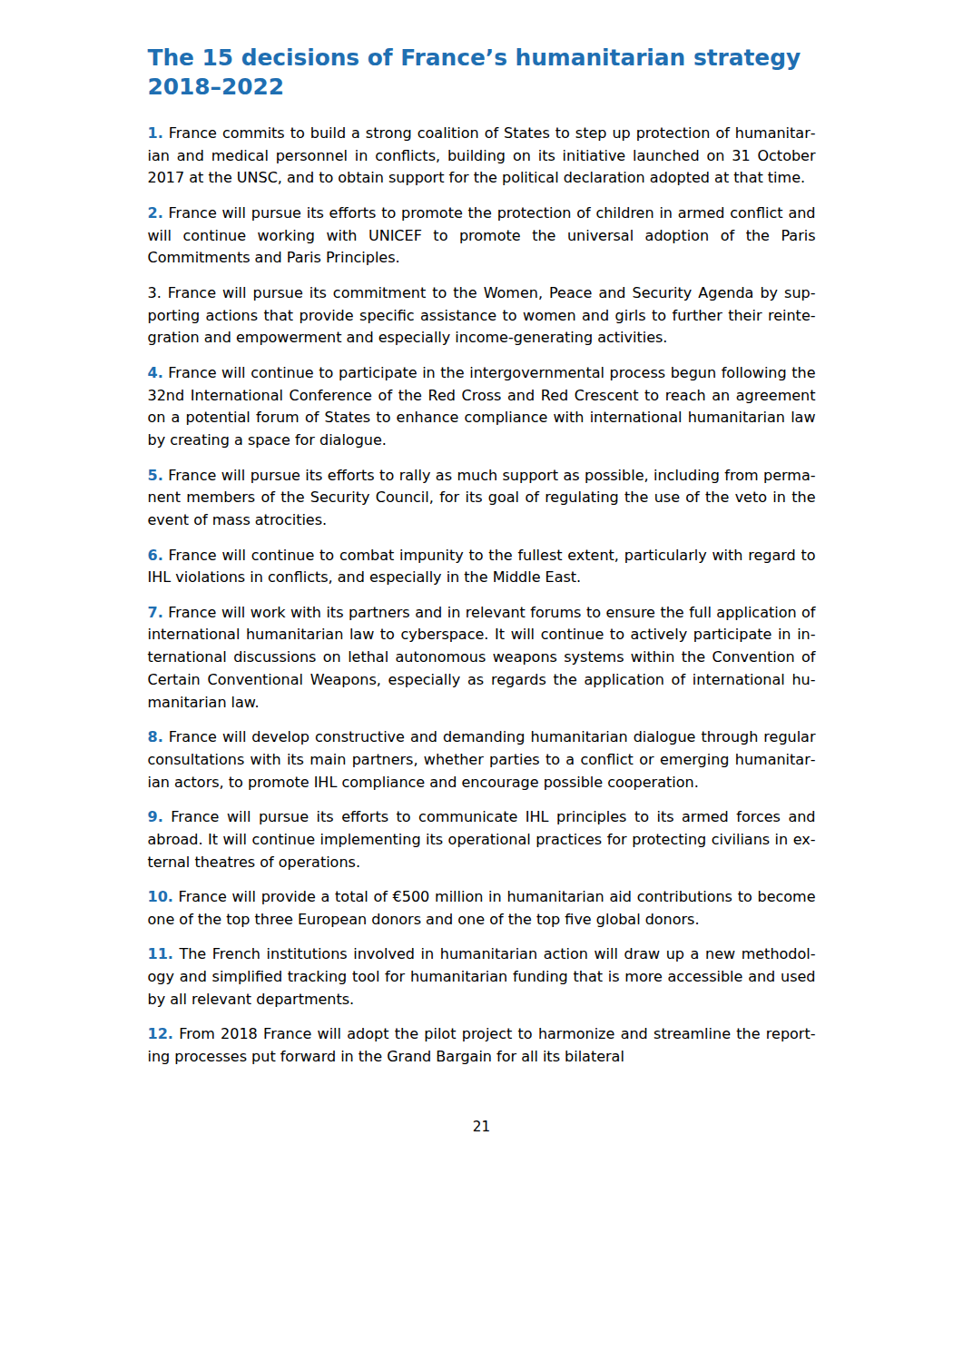The 15 decisions of France’s humanitarian strategy
2018–2022
1. France commits to build a strong coalition of States to step up protection of humanitarian and medical personnel in conflicts, building on its initiative launched on 31 October 2017 at the UNSC, and to obtain support for the political declaration adopted at that time.
2. France will pursue its efforts to promote the protection of children in armed conflict and will continue working with UNICEF to promote the universal adoption of the Paris Commitments and Paris Principles.
3. France will pursue its commitment to the Women, Peace and Security Agenda by supporting actions that provide specific assistance to women and girls to further their reintegration and empowerment and especially income-generating activities.
4. France will continue to participate in the intergovernmental process begun following the 32nd International Conference of the Red Cross and Red Crescent to reach an agreement on a potential forum of States to enhance compliance with international humanitarian law by creating a space for dialogue.
5. France will pursue its efforts to rally as much support as possible, including from permanent members of the Security Council, for its goal of regulating the use of the veto in the event of mass atrocities.
6. France will continue to combat impunity to the fullest extent, particularly with regard to IHL violations in conflicts, and especially in the Middle East.
7. France will work with its partners and in relevant forums to ensure the full application of international humanitarian law to cyberspace. It will continue to actively participate in international discussions on lethal autonomous weapons systems within the Convention of Certain Conventional Weapons, especially as regards the application of international humanitarian law.
8. France will develop constructive and demanding humanitarian dialogue through regular consultations with its main partners, whether parties to a conflict or emerging humanitarian actors, to promote IHL compliance and encourage possible cooperation.
9. France will pursue its efforts to communicate IHL principles to its armed forces and abroad. It will continue implementing its operational practices for protecting civilians in external theatres of operations.
10. France will provide a total of €500 million in humanitarian aid contributions to become one of the top three European donors and one of the top five global donors.
11. The French institutions involved in humanitarian action will draw up a new methodology and simplified tracking tool for humanitarian funding that is more accessible and used by all relevant departments.
12. From 2018 France will adopt the pilot project to harmonize and streamline the reporting processes put forward in the Grand Bargain for all its bilateral
21